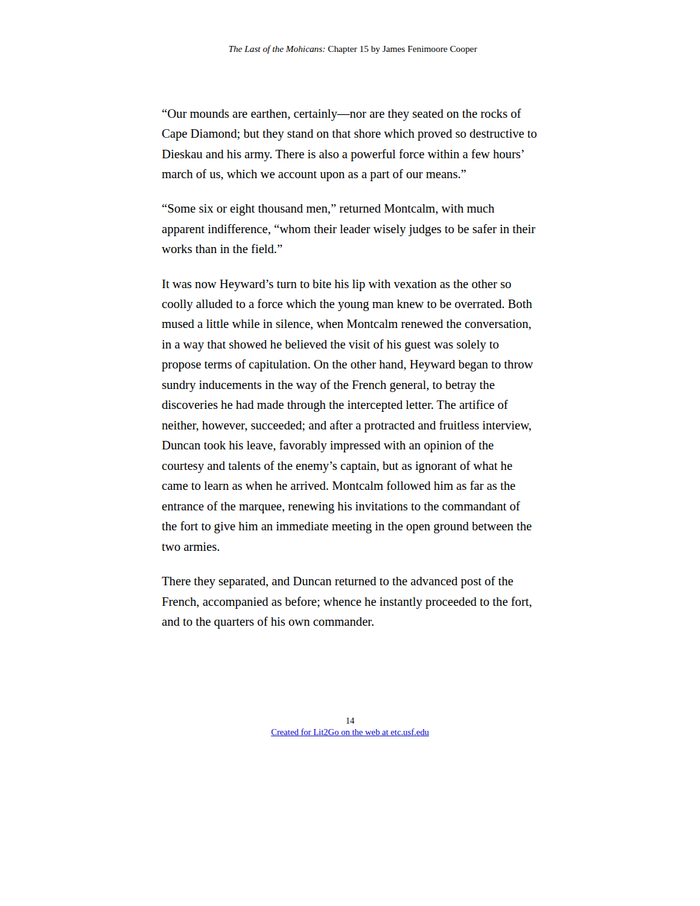The Last of the Mohicans: Chapter 15 by James Fenimoore Cooper
“Our mounds are earthen, certainly—nor are they seated on the rocks of Cape Diamond; but they stand on that shore which proved so destructive to Dieskau and his army. There is also a powerful force within a few hours’ march of us, which we account upon as a part of our means.”
“Some six or eight thousand men,” returned Montcalm, with much apparent indifference, “whom their leader wisely judges to be safer in their works than in the field.”
It was now Heyward’s turn to bite his lip with vexation as the other so coolly alluded to a force which the young man knew to be overrated. Both mused a little while in silence, when Montcalm renewed the conversation, in a way that showed he believed the visit of his guest was solely to propose terms of capitulation. On the other hand, Heyward began to throw sundry inducements in the way of the French general, to betray the discoveries he had made through the intercepted letter. The artifice of neither, however, succeeded; and after a protracted and fruitless interview, Duncan took his leave, favorably impressed with an opinion of the courtesy and talents of the enemy’s captain, but as ignorant of what he came to learn as when he arrived. Montcalm followed him as far as the entrance of the marquee, renewing his invitations to the commandant of the fort to give him an immediate meeting in the open ground between the two armies.
There they separated, and Duncan returned to the advanced post of the French, accompanied as before; whence he instantly proceeded to the fort, and to the quarters of his own commander.
14
Created for Lit2Go on the web at etc.usf.edu